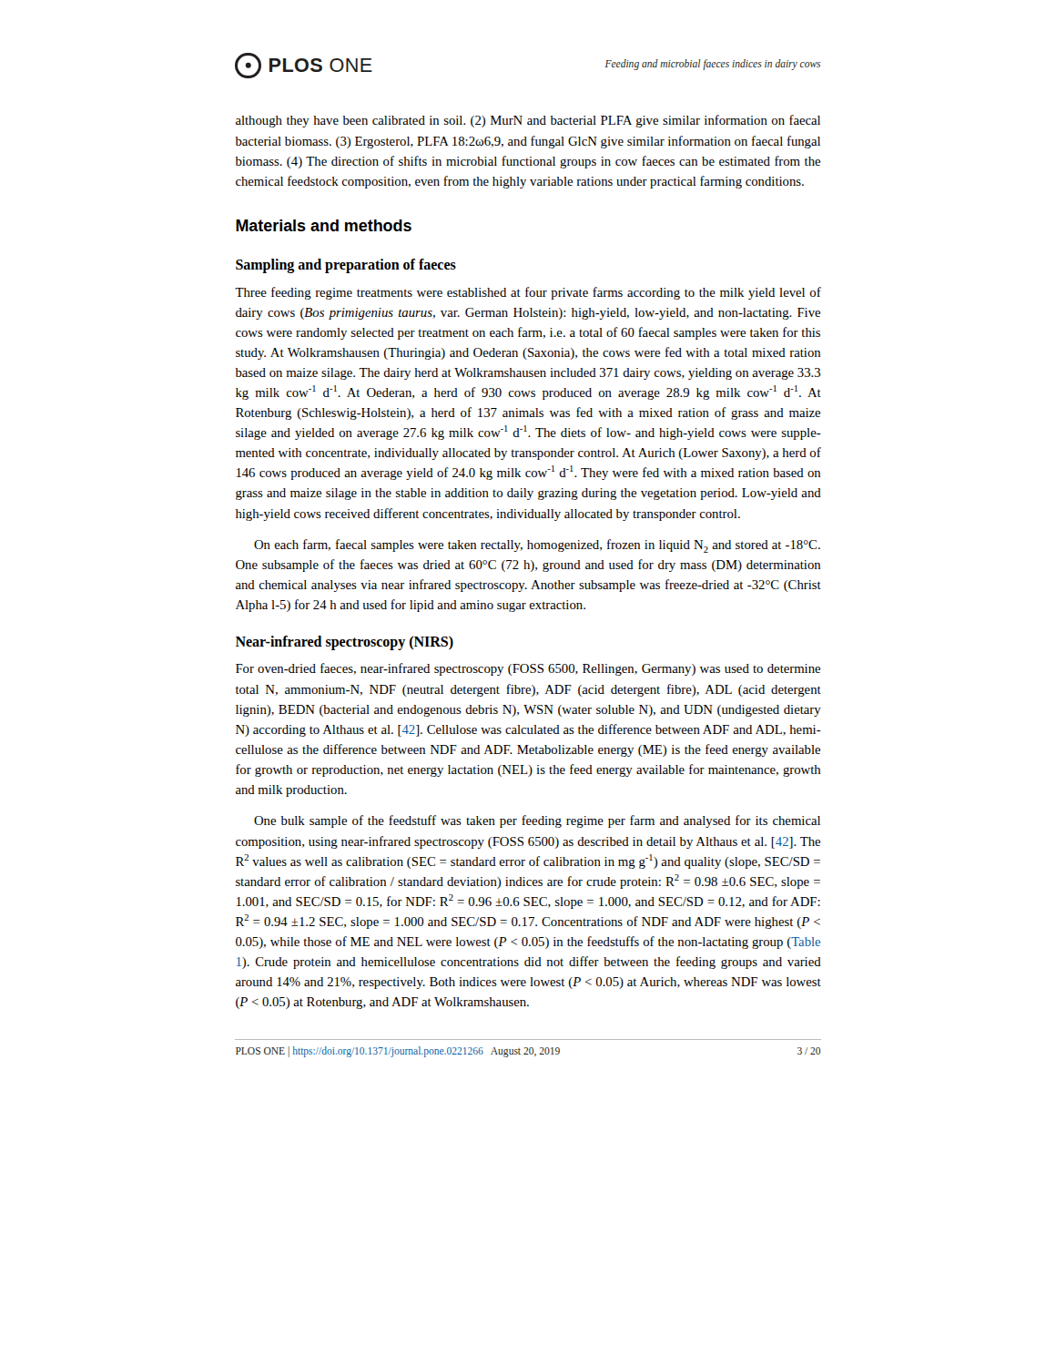PLOS ONE
Feeding and microbial faeces indices in dairy cows
although they have been calibrated in soil. (2) MurN and bacterial PLFA give similar information on faecal bacterial biomass. (3) Ergosterol, PLFA 18:2ω6,9, and fungal GlcN give similar information on faecal fungal biomass. (4) The direction of shifts in microbial functional groups in cow faeces can be estimated from the chemical feedstock composition, even from the highly variable rations under practical farming conditions.
Materials and methods
Sampling and preparation of faeces
Three feeding regime treatments were established at four private farms according to the milk yield level of dairy cows (Bos primigenius taurus, var. German Holstein): high-yield, low-yield, and non-lactating. Five cows were randomly selected per treatment on each farm, i.e. a total of 60 faecal samples were taken for this study. At Wolkramshausen (Thuringia) and Oederan (Saxonia), the cows were fed with a total mixed ration based on maize silage. The dairy herd at Wolkramshausen included 371 dairy cows, yielding on average 33.3 kg milk cow-1 d-1. At Oederan, a herd of 930 cows produced on average 28.9 kg milk cow-1 d-1. At Rotenburg (Schleswig-Holstein), a herd of 137 animals was fed with a mixed ration of grass and maize silage and yielded on average 27.6 kg milk cow-1 d-1. The diets of low- and high-yield cows were supplemented with concentrate, individually allocated by transponder control. At Aurich (Lower Saxony), a herd of 146 cows produced an average yield of 24.0 kg milk cow-1 d-1. They were fed with a mixed ration based on grass and maize silage in the stable in addition to daily grazing during the vegetation period. Low-yield and high-yield cows received different concentrates, individually allocated by transponder control.
On each farm, faecal samples were taken rectally, homogenized, frozen in liquid N2 and stored at -18°C. One subsample of the faeces was dried at 60°C (72 h), ground and used for dry mass (DM) determination and chemical analyses via near infrared spectroscopy. Another subsample was freeze-dried at -32°C (Christ Alpha l-5) for 24 h and used for lipid and amino sugar extraction.
Near-infrared spectroscopy (NIRS)
For oven-dried faeces, near-infrared spectroscopy (FOSS 6500, Rellingen, Germany) was used to determine total N, ammonium-N, NDF (neutral detergent fibre), ADF (acid detergent fibre), ADL (acid detergent lignin), BEDN (bacterial and endogenous debris N), WSN (water soluble N), and UDN (undigested dietary N) according to Althaus et al. [42]. Cellulose was calculated as the difference between ADF and ADL, hemicellulose as the difference between NDF and ADF. Metabolizable energy (ME) is the feed energy available for growth or reproduction, net energy lactation (NEL) is the feed energy available for maintenance, growth and milk production.
One bulk sample of the feedstuff was taken per feeding regime per farm and analysed for its chemical composition, using near-infrared spectroscopy (FOSS 6500) as described in detail by Althaus et al. [42]. The R2 values as well as calibration (SEC = standard error of calibration in mg g-1) and quality (slope, SEC/SD = standard error of calibration / standard deviation) indices are for crude protein: R2 = 0.98 ±0.6 SEC, slope = 1.001, and SEC/SD = 0.15, for NDF: R2 = 0.96 ±0.6 SEC, slope = 1.000, and SEC/SD = 0.12, and for ADF: R2 = 0.94 ±1.2 SEC, slope = 1.000 and SEC/SD = 0.17. Concentrations of NDF and ADF were highest (P < 0.05), while those of ME and NEL were lowest (P < 0.05) in the feedstuffs of the non-lactating group (Table 1). Crude protein and hemicellulose concentrations did not differ between the feeding groups and varied around 14% and 21%, respectively. Both indices were lowest (P < 0.05) at Aurich, whereas NDF was lowest (P < 0.05) at Rotenburg, and ADF at Wolkramshausen.
PLOS ONE | https://doi.org/10.1371/journal.pone.0221266 August 20, 2019
3 / 20